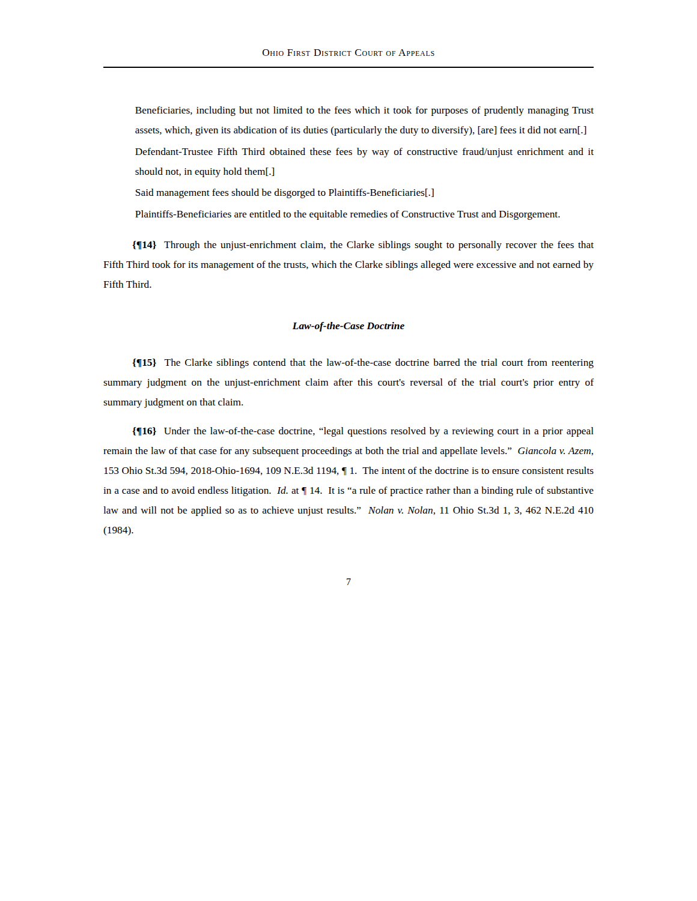Ohio First District Court of Appeals
Beneficiaries, including but not limited to the fees which it took for purposes of prudently managing Trust assets, which, given its abdication of its duties (particularly the duty to diversify), [are] fees it did not earn[.]
Defendant-Trustee Fifth Third obtained these fees by way of constructive fraud/unjust enrichment and it should not, in equity hold them[.]
Said management fees should be disgorged to Plaintiffs-Beneficiaries[.]
Plaintiffs-Beneficiaries are entitled to the equitable remedies of Constructive Trust and Disgorgement.
{¶14} Through the unjust-enrichment claim, the Clarke siblings sought to personally recover the fees that Fifth Third took for its management of the trusts, which the Clarke siblings alleged were excessive and not earned by Fifth Third.
Law-of-the-Case Doctrine
{¶15} The Clarke siblings contend that the law-of-the-case doctrine barred the trial court from reentering summary judgment on the unjust-enrichment claim after this court's reversal of the trial court's prior entry of summary judgment on that claim.
{¶16} Under the law-of-the-case doctrine, “legal questions resolved by a reviewing court in a prior appeal remain the law of that case for any subsequent proceedings at both the trial and appellate levels.” Giancola v. Azem, 153 Ohio St.3d 594, 2018-Ohio-1694, 109 N.E.3d 1194, ¶ 1. The intent of the doctrine is to ensure consistent results in a case and to avoid endless litigation. Id. at ¶ 14. It is “a rule of practice rather than a binding rule of substantive law and will not be applied so as to achieve unjust results.” Nolan v. Nolan, 11 Ohio St.3d 1, 3, 462 N.E.2d 410 (1984).
7